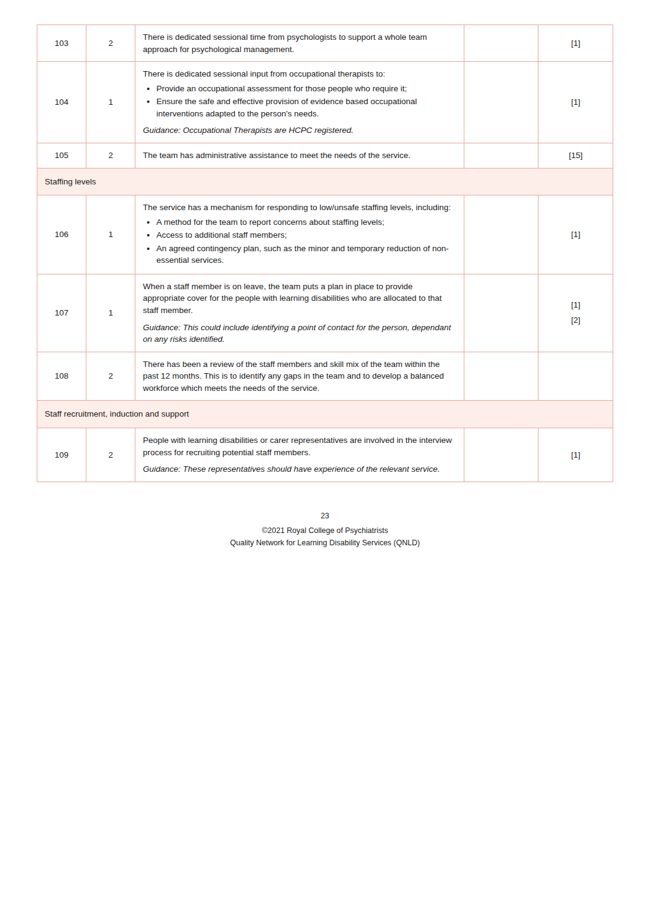| 103 | 2 | There is dedicated sessional time from psychologists to support a whole team approach for psychological management. | | [1] |
| 104 | 1 | There is dedicated sessional input from occupational therapists to: Provide an occupational assessment for those people who require it; Ensure the safe and effective provision of evidence based occupational interventions adapted to the person's needs. Guidance: Occupational Therapists are HCPC registered. | | [1] |
| 105 | 2 | The team has administrative assistance to meet the needs of the service. | | [15] |
| Staffing levels |
| 106 | 1 | The service has a mechanism for responding to low/unsafe staffing levels, including: A method for the team to report concerns about staffing levels; Access to additional staff members; An agreed contingency plan, such as the minor and temporary reduction of non-essential services. | | [1] |
| 107 | 1 | When a staff member is on leave, the team puts a plan in place to provide appropriate cover for the people with learning disabilities who are allocated to that staff member. Guidance: This could include identifying a point of contact for the person, dependant on any risks identified. | | [1] [2] |
| 108 | 2 | There has been a review of the staff members and skill mix of the team within the past 12 months. This is to identify any gaps in the team and to develop a balanced workforce which meets the needs of the service. | | |
| Staff recruitment, induction and support |
| 109 | 2 | People with learning disabilities or carer representatives are involved in the interview process for recruiting potential staff members. Guidance: These representatives should have experience of the relevant service. | | [1] |
23
©2021 Royal College of Psychiatrists
Quality Network for Learning Disability Services (QNLD)